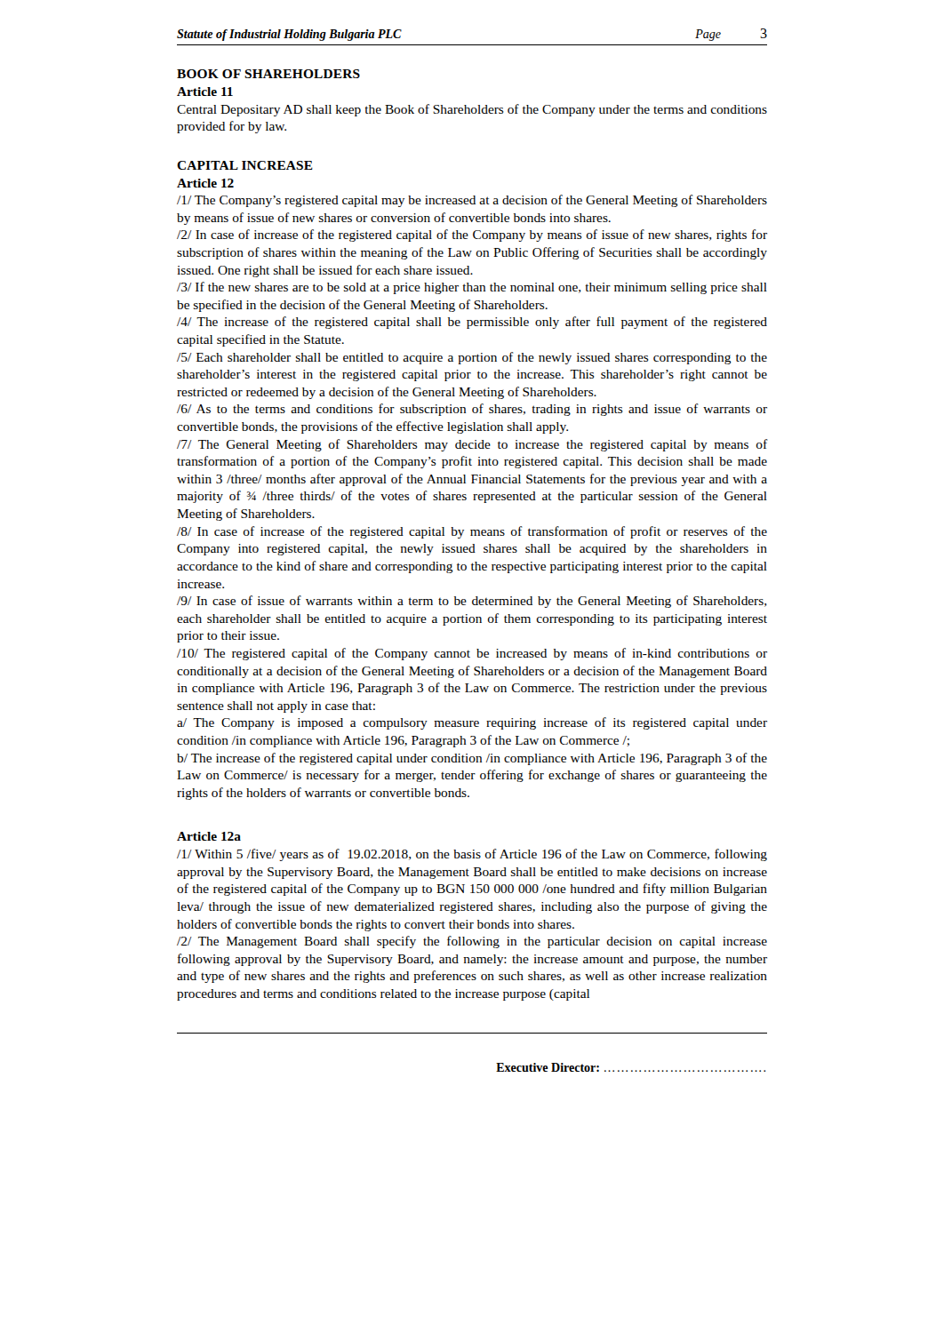Statute of Industrial Holding Bulgaria PLC Page 3
Book of Shareholders
Article 11
Central Depositary AD shall keep the Book of Shareholders of the Company under the terms and conditions provided for by law.
Capital Increase
Article 12
/1/ The Company’s registered capital may be increased at a decision of the General Meeting of Shareholders by means of issue of new shares or conversion of convertible bonds into shares.
/2/ In case of increase of the registered capital of the Company by means of issue of new shares, rights for subscription of shares within the meaning of the Law on Public Offering of Securities shall be accordingly issued. One right shall be issued for each share issued.
/3/ If the new shares are to be sold at a price higher than the nominal one, their minimum selling price shall be specified in the decision of the General Meeting of Shareholders.
/4/ The increase of the registered capital shall be permissible only after full payment of the registered capital specified in the Statute.
/5/ Each shareholder shall be entitled to acquire a portion of the newly issued shares corresponding to the shareholder’s interest in the registered capital prior to the increase. This shareholder’s right cannot be restricted or redeemed by a decision of the General Meeting of Shareholders.
/6/ As to the terms and conditions for subscription of shares, trading in rights and issue of warrants or convertible bonds, the provisions of the effective legislation shall apply.
/7/ The General Meeting of Shareholders may decide to increase the registered capital by means of transformation of a portion of the Company’s profit into registered capital. This decision shall be made within 3 /three/ months after approval of the Annual Financial Statements for the previous year and with a majority of ¾ /three thirds/ of the votes of shares represented at the particular session of the General Meeting of Shareholders.
/8/ In case of increase of the registered capital by means of transformation of profit or reserves of the Company into registered capital, the newly issued shares shall be acquired by the shareholders in accordance to the kind of share and corresponding to the respective participating interest prior to the capital increase.
/9/ In case of issue of warrants within a term to be determined by the General Meeting of Shareholders, each shareholder shall be entitled to acquire a portion of them corresponding to its participating interest prior to their issue.
/10/ The registered capital of the Company cannot be increased by means of in-kind contributions or conditionally at a decision of the General Meeting of Shareholders or a decision of the Management Board in compliance with Article 196, Paragraph 3 of the Law on Commerce. The restriction under the previous sentence shall not apply in case that:
a/ The Company is imposed a compulsory measure requiring increase of its registered capital under condition /in compliance with Article 196, Paragraph 3 of the Law on Commerce /;
b/ The increase of the registered capital under condition /in compliance with Article 196, Paragraph 3 of the Law on Commerce/ is necessary for a merger, tender offering for exchange of shares or guaranteeing the rights of the holders of warrants or convertible bonds.
Article 12a
/1/ Within 5 /five/ years as of 19.02.2018, on the basis of Article 196 of the Law on Commerce, following approval by the Supervisory Board, the Management Board shall be entitled to make decisions on increase of the registered capital of the Company up to BGN 150 000 000 /one hundred and fifty million Bulgarian leva/ through the issue of new dematerialized registered shares, including also the purpose of giving the holders of convertible bonds the rights to convert their bonds into shares.
/2/ The Management Board shall specify the following in the particular decision on capital increase following approval by the Supervisory Board, and namely: the increase amount and purpose, the number and type of new shares and the rights and preferences on such shares, as well as other increase realization procedures and terms and conditions related to the increase purpose (capital
Executive Director: ……………………………….